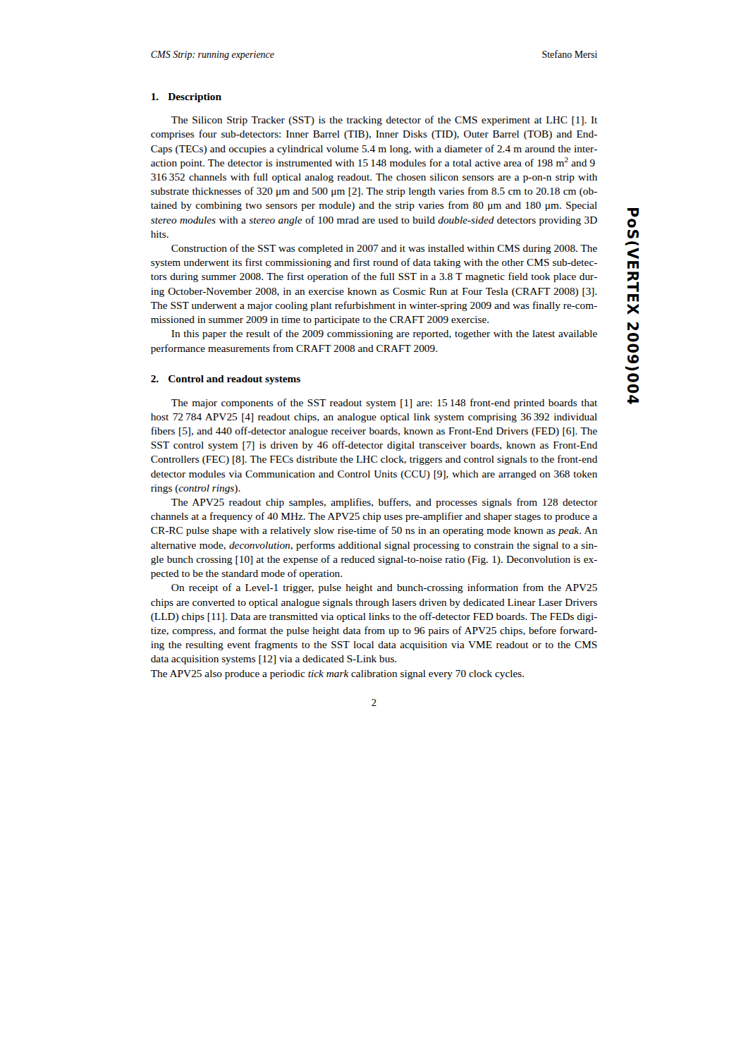CMS Strip: running experience Stefano Mersi
PoS(VERTEX 2009)004
1. Description
The Silicon Strip Tracker (SST) is the tracking detector of the CMS experiment at LHC [1]. It comprises four sub-detectors: Inner Barrel (TIB), Inner Disks (TID), Outer Barrel (TOB) and End-Caps (TECs) and occupies a cylindrical volume 5.4 m long, with a diameter of 2.4 m around the interaction point. The detector is instrumented with 15 148 modules for a total active area of 198 m2 and 9 316 352 channels with full optical analog readout. The chosen silicon sensors are a p-on-n strip with substrate thicknesses of 320 μm and 500 μm [2]. The strip length varies from 8.5 cm to 20.18 cm (obtained by combining two sensors per module) and the strip varies from 80 μm and 180 μm. Special stereo modules with a stereo angle of 100 mrad are used to build double-sided detectors providing 3D hits.
Construction of the SST was completed in 2007 and it was installed within CMS during 2008. The system underwent its first commissioning and first round of data taking with the other CMS sub-detectors during summer 2008. The first operation of the full SST in a 3.8 T magnetic field took place during October-November 2008, in an exercise known as Cosmic Run at Four Tesla (CRAFT 2008) [3]. The SST underwent a major cooling plant refurbishment in winter-spring 2009 and was finally re-commissioned in summer 2009 in time to participate to the CRAFT 2009 exercise.
In this paper the result of the 2009 commissioning are reported, together with the latest available performance measurements from CRAFT 2008 and CRAFT 2009.
2. Control and readout systems
The major components of the SST readout system [1] are: 15 148 front-end printed boards that host 72 784 APV25 [4] readout chips, an analogue optical link system comprising 36 392 individual fibers [5], and 440 off-detector analogue receiver boards, known as Front-End Drivers (FED) [6]. The SST control system [7] is driven by 46 off-detector digital transceiver boards, known as Front-End Controllers (FEC) [8]. The FECs distribute the LHC clock, triggers and control signals to the front-end detector modules via Communication and Control Units (CCU) [9], which are arranged on 368 token rings (control rings).
The APV25 readout chip samples, amplifies, buffers, and processes signals from 128 detector channels at a frequency of 40 MHz. The APV25 chip uses pre-amplifier and shaper stages to produce a CR-RC pulse shape with a relatively slow rise-time of 50 ns in an operating mode known as peak. An alternative mode, deconvolution, performs additional signal processing to constrain the signal to a single bunch crossing [10] at the expense of a reduced signal-to-noise ratio (Fig. 1). Deconvolution is expected to be the standard mode of operation.
On receipt of a Level-1 trigger, pulse height and bunch-crossing information from the APV25 chips are converted to optical analogue signals through lasers driven by dedicated Linear Laser Drivers (LLD) chips [11]. Data are transmitted via optical links to the off-detector FED boards. The FEDs digitize, compress, and format the pulse height data from up to 96 pairs of APV25 chips, before forwarding the resulting event fragments to the SST local data acquisition via VME readout or to the CMS data acquisition systems [12] via a dedicated S-Link bus.
The APV25 also produce a periodic tick mark calibration signal every 70 clock cycles.
2